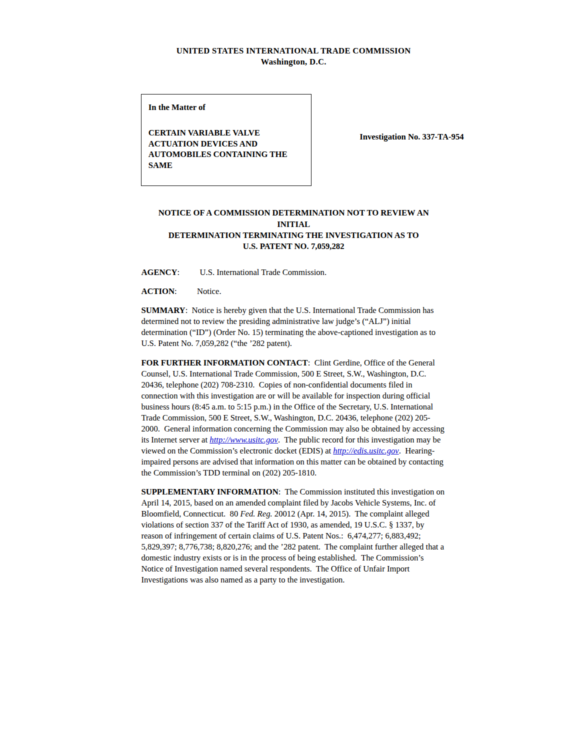UNITED STATES INTERNATIONAL TRADE COMMISSION Washington, D.C.
In the Matter of
CERTAIN VARIABLE VALVE
ACTUATION DEVICES AND
AUTOMOBILES CONTAINING THE
SAME
Investigation No. 337-TA-954
NOTICE OF A COMMISSION DETERMINATION NOT TO REVIEW AN INITIAL DETERMINATION TERMINATING THE INVESTIGATION AS TO U.S. PATENT NO. 7,059,282
AGENCY: U.S. International Trade Commission.
ACTION: Notice.
SUMMARY: Notice is hereby given that the U.S. International Trade Commission has determined not to review the presiding administrative law judge’s (“ALJ”) initial determination (“ID”) (Order No. 15) terminating the above-captioned investigation as to U.S. Patent No. 7,059,282 (“the ’282 patent).
FOR FURTHER INFORMATION CONTACT: Clint Gerdine, Office of the General Counsel, U.S. International Trade Commission, 500 E Street, S.W., Washington, D.C. 20436, telephone (202) 708-2310. Copies of non-confidential documents filed in connection with this investigation are or will be available for inspection during official business hours (8:45 a.m. to 5:15 p.m.) in the Office of the Secretary, U.S. International Trade Commission, 500 E Street, S.W., Washington, D.C. 20436, telephone (202) 205-2000. General information concerning the Commission may also be obtained by accessing its Internet server at http://www.usitc.gov. The public record for this investigation may be viewed on the Commission’s electronic docket (EDIS) at http://edis.usitc.gov. Hearing-impaired persons are advised that information on this matter can be obtained by contacting the Commission’s TDD terminal on (202) 205-1810.
SUPPLEMENTARY INFORMATION: The Commission instituted this investigation on April 14, 2015, based on an amended complaint filed by Jacobs Vehicle Systems, Inc. of Bloomfield, Connecticut. 80 Fed. Reg. 20012 (Apr. 14, 2015). The complaint alleged violations of section 337 of the Tariff Act of 1930, as amended, 19 U.S.C. § 1337, by reason of infringement of certain claims of U.S. Patent Nos.: 6,474,277; 6,883,492; 5,829,397; 8,776,738; 8,820,276; and the ’282 patent. The complaint further alleged that a domestic industry exists or is in the process of being established. The Commission’s Notice of Investigation named several respondents. The Office of Unfair Import Investigations was also named as a party to the investigation.